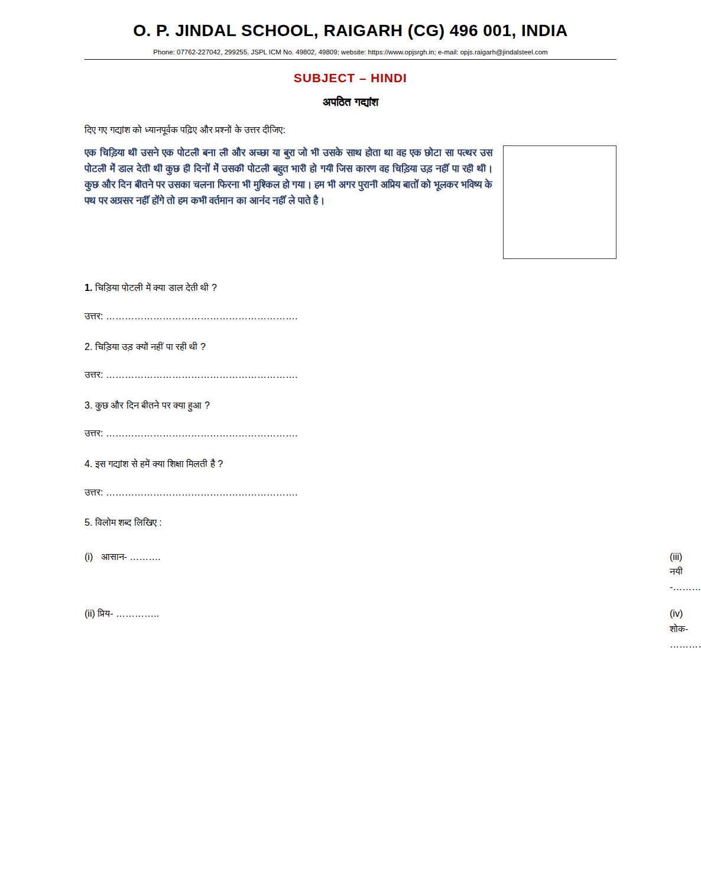O. P. JINDAL SCHOOL, RAIGARH (CG) 496 001, INDIA
Phone: 07762-227042, 299255, JSPL ICM No. 49802, 49809; website: https://www.opjsrgh.in; e-mail: opjs.raigarh@jindalsteel.com
SUBJECT – HINDI
अपठित गद्यांश
दिए गए गद्यांश को ध्यानपूर्वक पढ़िए और प्रश्नों के उत्तर दीजिए:
एक चिड़िया थी उसने एक पोटली बना ली और अच्छा या बुरा जो भी उसके साथ होता था वह एक छोटा सा पत्थर उस पोटली में डाल देती थी कुछ ही दिनों में उसकी पोटली बहुत भारी हो गयी जिस कारण वह चिड़िया उड़ नहीं पा रही थी। कुछ और दिन बीतने पर उसका चलना फिरना भी मुश्किल हो गया। हम भी अगर पुरानी अप्रिय बातों को भूलकर भविष्य के पथ पर अग्रसर नहीं होंगे तो हम कभी वर्तमान का आनंद नहीं ले पाते है।
1. चिड़िया पोटली में क्या डाल देती थी ?
उत्तर: …………………………………………………….
2. चिड़िया उड़ क्यों नहीं पा रही थी ?
उत्तर: …………………………………………………….
3. कुछ और दिन बीतने पर क्या हुआ ?
उत्तर: …………………………………………………….
4. इस गद्यांश से हमें क्या शिक्षा मिलती है ?
उत्तर: …………………………………………………….
5. विलोम शब्द लिखिए :
| (i) आसान- ………. | (iii) नयी -…………. |
| (ii) प्रिय- ………….. | (iv) शोक- …………. |